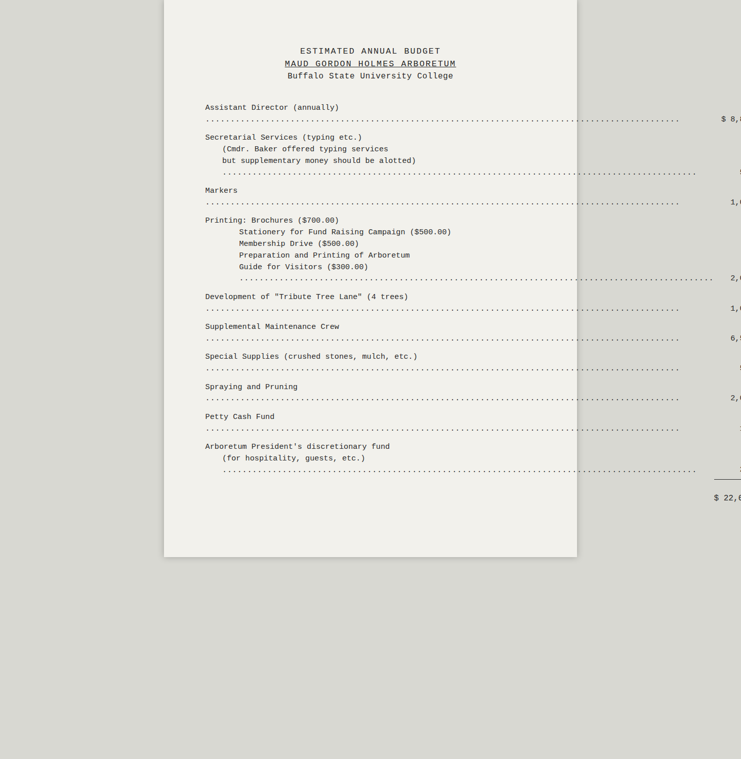Estimated Annual Budget
Maud Gordon Holmes Arboretum
Buffalo State University College
| Assistant Director (annually) | $ 8,800.00 |
| Secretarial Services (typing etc.) (Cmdr. Baker offered typing services but supplementary money should be alotted) | 500.00 |
| Markers | 1,000.00 |
| Printing: Brochures ($700.00) Stationery for Fund Raising Campaign ($500.00) Membership Drive ($500.00) Preparation and Printing of Arboretum Guide for Visitors ($300.00) | 2,000.00 |
| Development of "Tribute Tree Lane" (4 trees) | 1,000.00 |
| Supplemental Maintenance Crew | 6,500.00 |
| Special Supplies (crushed stones, mulch, etc.) | 500.00 |
| Spraying and Pruning | 2,000.00 |
| Petty Cash Fund | 100.00 |
| Arboretum President's discretionary fund (for hospitality, guests, etc.) | 250.00 |
| | $ 22,650.00 |